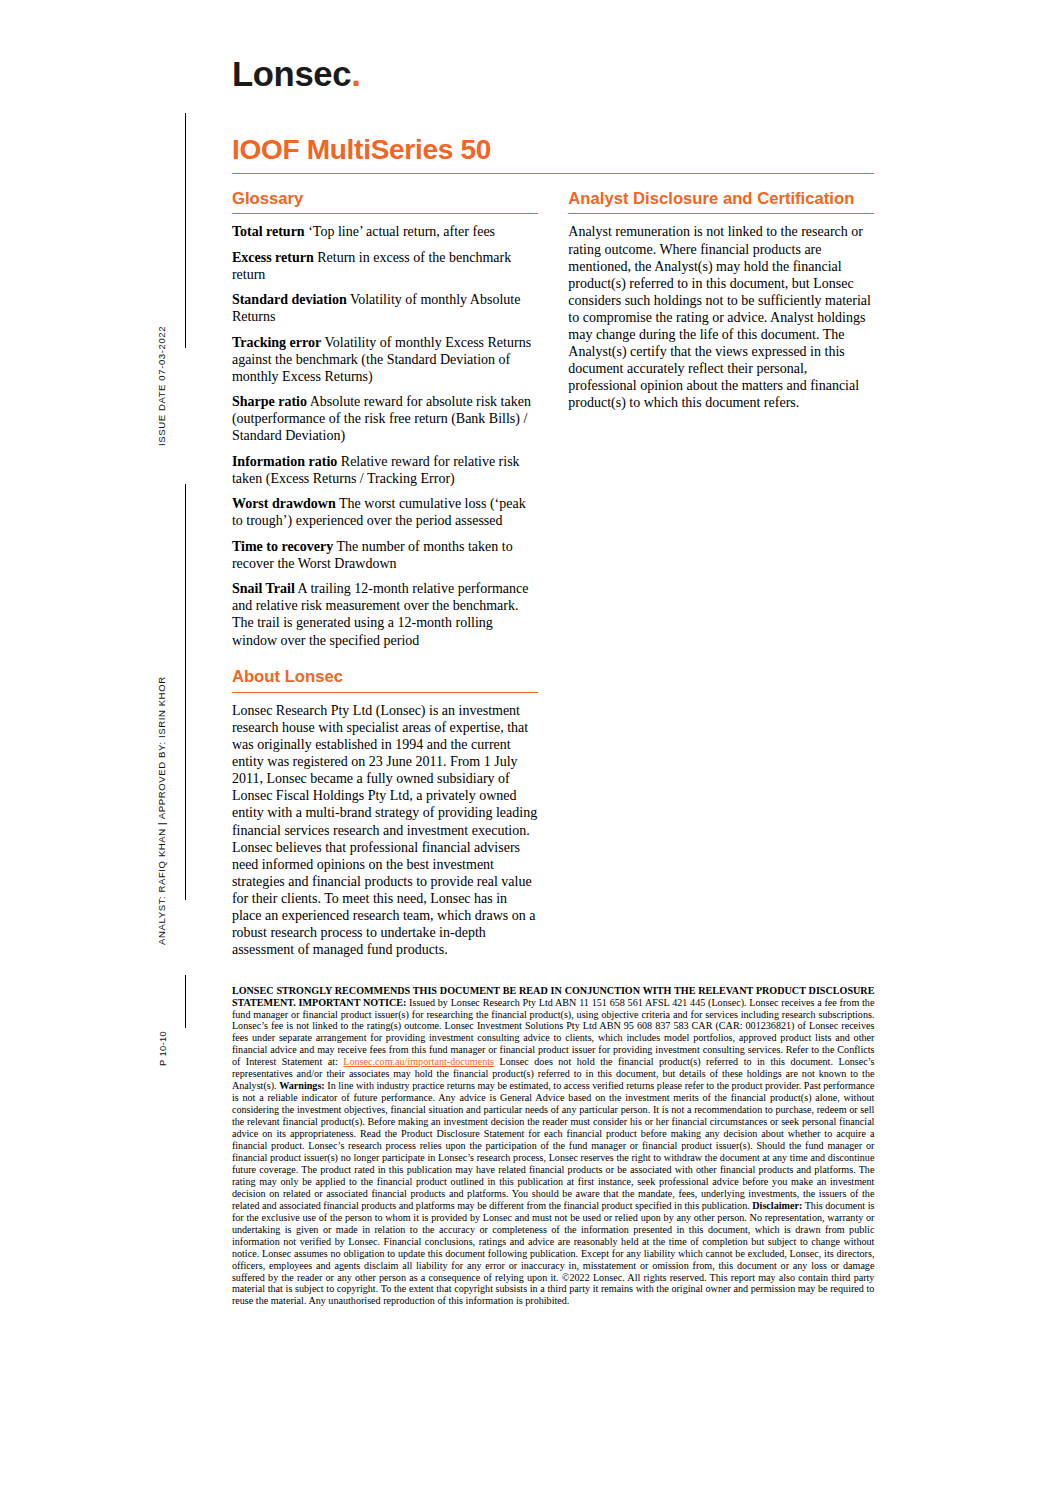ISSUE DATE 07-03-2022
ANALYST: RAFIQ KHAN | APPROVED BY: ISRIN KHOR
P 10-10
Lonsec.
IOOF MultiSeries 50
Glossary
Total return ‘Top line’ actual return, after fees
Excess return Return in excess of the benchmark return
Standard deviation Volatility of monthly Absolute Returns
Tracking error Volatility of monthly Excess Returns against the benchmark (the Standard Deviation of monthly Excess Returns)
Sharpe ratio Absolute reward for absolute risk taken (outperformance of the risk free return (Bank Bills) / Standard Deviation)
Information ratio Relative reward for relative risk taken (Excess Returns / Tracking Error)
Worst drawdown The worst cumulative loss (‘peak to trough’) experienced over the period assessed
Time to recovery The number of months taken to recover the Worst Drawdown
Snail Trail A trailing 12-month relative performance and relative risk measurement over the benchmark. The trail is generated using a 12-month rolling window over the specified period
About Lonsec
Lonsec Research Pty Ltd (Lonsec) is an investment research house with specialist areas of expertise, that was originally established in 1994 and the current entity was registered on 23 June 2011. From 1 July 2011, Lonsec became a fully owned subsidiary of Lonsec Fiscal Holdings Pty Ltd, a privately owned entity with a multi-brand strategy of providing leading financial services research and investment execution. Lonsec believes that professional financial advisers need informed opinions on the best investment strategies and financial products to provide real value for their clients. To meet this need, Lonsec has in place an experienced research team, which draws on a robust research process to undertake in-depth assessment of managed fund products.
Analyst Disclosure and Certification
Analyst remuneration is not linked to the research or rating outcome. Where financial products are mentioned, the Analyst(s) may hold the financial product(s) referred to in this document, but Lonsec considers such holdings not to be sufficiently material to compromise the rating or advice. Analyst holdings may change during the life of this document. The Analyst(s) certify that the views expressed in this document accurately reflect their personal, professional opinion about the matters and financial product(s) to which this document refers.
LONSEC STRONGLY RECOMMENDS THIS DOCUMENT BE READ IN CONJUNCTION WITH THE RELEVANT PRODUCT DISCLOSURE STATEMENT. IMPORTANT NOTICE: Issued by Lonsec Research Pty Ltd ABN 11 151 658 561 AFSL 421 445 (Lonsec). Lonsec receives a fee from the fund manager or financial product issuer(s) for researching the financial product(s), using objective criteria and for services including research subscriptions. Lonsec’s fee is not linked to the rating(s) outcome. Lonsec Investment Solutions Pty Ltd ABN 95 608 837 583 CAR (CAR: 001236821) of Lonsec receives fees under separate arrangement for providing investment consulting advice to clients, which includes model portfolios, approved product lists and other financial advice and may receive fees from this fund manager or financial product issuer for providing investment consulting services. Refer to the Conflicts of Interest Statement at: Lonsec.com.au/important-documents Lonsec does not hold the financial product(s) referred to in this document. Lonsec’s representatives and/or their associates may hold the financial product(s) referred to in this document, but details of these holdings are not known to the Analyst(s). Warnings: In line with industry practice returns may be estimated, to access verified returns please refer to the product provider. Past performance is not a reliable indicator of future performance. Any advice is General Advice based on the investment merits of the financial product(s) alone, without considering the investment objectives, financial situation and particular needs of any particular person. It is not a recommendation to purchase, redeem or sell the relevant financial product(s). Before making an investment decision the reader must consider his or her financial circumstances or seek personal financial advice on its appropriateness. Read the Product Disclosure Statement for each financial product before making any decision about whether to acquire a financial product. Lonsec’s research process relies upon the participation of the fund manager or financial product issuer(s). Should the fund manager or financial product issuer(s) no longer participate in Lonsec’s research process, Lonsec reserves the right to withdraw the document at any time and discontinue future coverage. The product rated in this publication may have related financial products or be associated with other financial products and platforms. The rating may only be applied to the financial product outlined in this publication at first instance, seek professional advice before you make an investment decision on related or associated financial products and platforms. You should be aware that the mandate, fees, underlying investments, the issuers of the related and associated financial products and platforms may be different from the financial product specified in this publication. Disclaimer: This document is for the exclusive use of the person to whom it is provided by Lonsec and must not be used or relied upon by any other person. No representation, warranty or undertaking is given or made in relation to the accuracy or completeness of the information presented in this document, which is drawn from public information not verified by Lonsec. Financial conclusions, ratings and advice are reasonably held at the time of completion but subject to change without notice. Lonsec assumes no obligation to update this document following publication. Except for any liability which cannot be excluded, Lonsec, its directors, officers, employees and agents disclaim all liability for any error or inaccuracy in, misstatement or omission from, this document or any loss or damage suffered by the reader or any other person as a consequence of relying upon it. ©2022 Lonsec. All rights reserved. This report may also contain third party material that is subject to copyright. To the extent that copyright subsists in a third party it remains with the original owner and permission may be required to reuse the material. Any unauthorised reproduction of this information is prohibited.